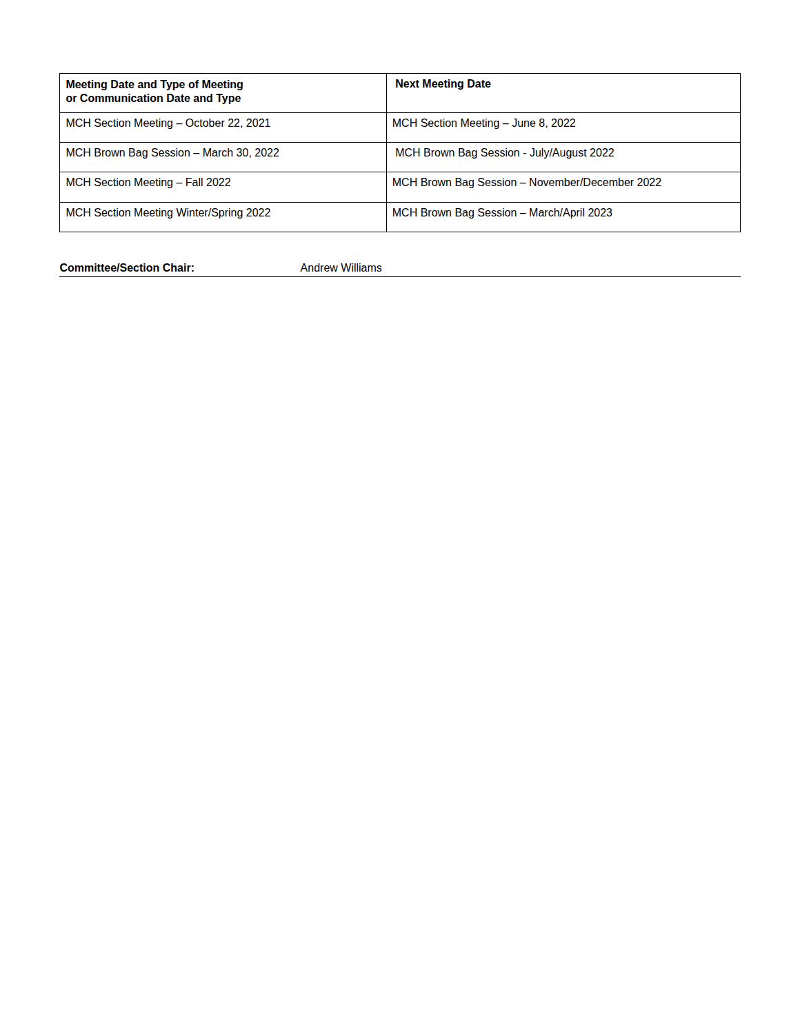| Meeting Date and Type of Meeting or Communication Date and Type | Next Meeting Date |
| --- | --- |
| MCH Section Meeting – October 22, 2021 | MCH Section Meeting – June 8, 2022 |
| MCH Brown Bag Session – March 30, 2022 | MCH Brown Bag Session - July/August 2022 |
| MCH Section Meeting – Fall 2022 | MCH Brown Bag Session – November/December 2022 |
| MCH Section Meeting Winter/Spring 2022 | MCH Brown Bag Session – March/April 2023 |
Committee/Section Chair: Andrew Williams